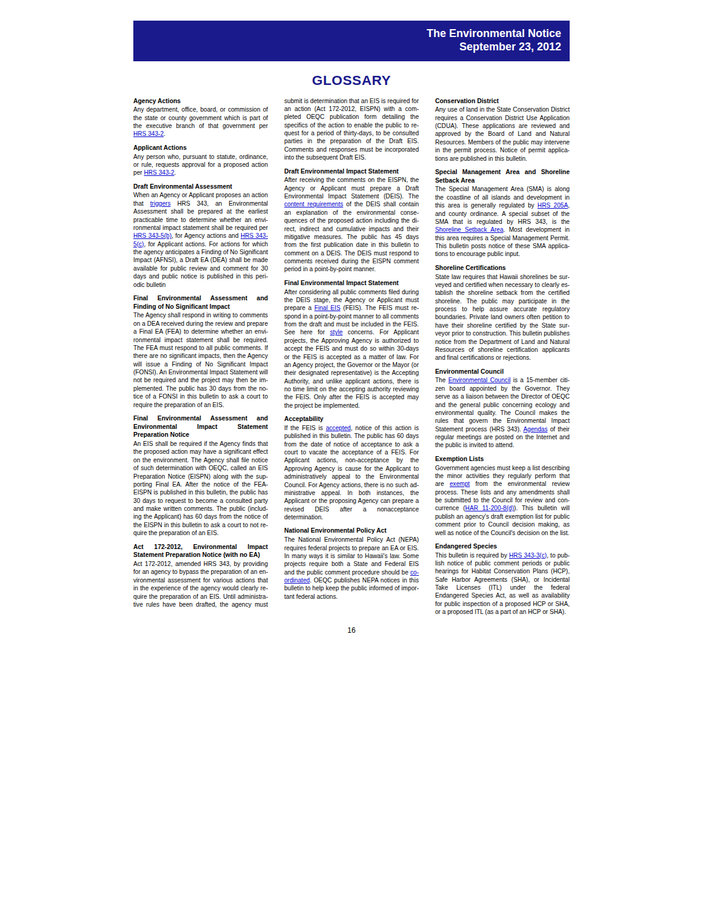The Environmental Notice
September 23, 2012
GLOSSARY
Agency Actions
Any department, office, board, or commission of the state or county government which is part of the executive branch of that government per HRS 343-2.
Applicant Actions
Any person who, pursuant to statute, ordinance, or rule, requests approval for a proposed action per HRS 343-2.
Draft Environmental Assessment
When an Agency or Applicant proposes an action that triggers HRS 343, an Environmental Assessment shall be prepared at the earliest practicable time to determine whether an environmental impact statement shall be required per HRS 343-5(b), for Agency actions and HRS 343-5(c), for Applicant actions. For actions for which the agency anticipates a Finding of No Significant Impact (AFNSI), a Draft EA (DEA) shall be made available for public review and comment for 30 days and public notice is published in this periodic bulletin
Final Environmental Assessment and Finding of No Significant Impact
The Agency shall respond in writing to comments on a DEA received during the review and prepare a Final EA (FEA) to determine whether an environmental impact statement shall be required. The FEA must respond to all public comments. If there are no significant impacts, then the Agency will issue a Finding of No Significant Impact (FONSI). An Environmental Impact Statement will not be required and the project may then be implemented. The public has 30 days from the notice of a FONSI in this bulletin to ask a court to require the preparation of an EIS.
Final Environmental Assessment and Environmental Impact Statement Preparation Notice
An EIS shall be required if the Agency finds that the proposed action may have a significant effect on the environment. The Agency shall file notice of such determination with OEQC, called an EIS Preparation Notice (EISPN) along with the supporting Final EA. After the notice of the FEA-EISPN is published in this bulletin, the public has 30 days to request to become a consulted party and make written comments. The public (including the Applicant) has 60 days from the notice of the EISPN in this bulletin to ask a court to not require the preparation of an EIS.
Act 172-2012, Environmental Impact Statement Preparation Notice (with no EA)
Act 172-2012, amended HRS 343, by providing for an agency to bypass the preparation of an environmental assessment for various actions that in the experience of the agency would clearly require the preparation of an EIS. Until administrative rules have been drafted, the agency must submit is determination that an EIS is required for an action (Act 172-2012, EISPN) with a completed OEQC publication form detailing the specifics of the action to enable the public to request for a period of thirty-days, to be consulted parties in the preparation of the Draft EIS. Comments and responses must be incorporated into the subsequent Draft EIS.
Draft Environmental Impact Statement
After receiving the comments on the EISPN, the Agency or Applicant must prepare a Draft Environmental Impact Statement (DEIS). The content requirements of the DEIS shall contain an explanation of the environmental consequences of the proposed action including the direct, indirect and cumulative impacts and their mitigative measures. The public has 45 days from the first publication date in this bulletin to comment on a DEIS. The DEIS must respond to comments received during the EISPN comment period in a point-by-point manner.
Final Environmental Impact Statement
After considering all public comments filed during the DEIS stage, the Agency or Applicant must prepare a Final EIS (FEIS). The FEIS must respond in a point-by-point manner to all comments from the draft and must be included in the FEIS. See here for style concerns. For Applicant projects, the Approving Agency is authorized to accept the FEIS and must do so within 30-days or the FEIS is accepted as a matter of law. For an Agency project, the Governor or the Mayor (or their designated representative) is the Accepting Authority, and unlike applicant actions, there is no time limit on the accepting authority reviewing the FEIS. Only after the FEIS is accepted may the project be implemented.
Acceptability
If the FEIS is accepted, notice of this action is published in this bulletin. The public has 60 days from the date of notice of acceptance to ask a court to vacate the acceptance of a FEIS. For Applicant actions, non-acceptance by the Approving Agency is cause for the Applicant to administratively appeal to the Environmental Council. For Agency actions, there is no such administrative appeal. In both instances, the Applicant or the proposing Agency can prepare a revised DEIS after a nonacceptance determination.
National Environmental Policy Act
The National Environmental Policy Act (NEPA) requires federal projects to prepare an EA or EIS. In many ways it is similar to Hawaii's law. Some projects require both a State and Federal EIS and the public comment procedure should be coordinated. OEQC publishes NEPA notices in this bulletin to help keep the public informed of important federal actions.
Conservation District
Any use of land in the State Conservation District requires a Conservation District Use Application (CDUA). These applications are reviewed and approved by the Board of Land and Natural Resources. Members of the public may intervene in the permit process. Notice of permit applications are published in this bulletin.
Special Management Area and Shoreline Setback Area
The Special Management Area (SMA) is along the coastline of all islands and development in this area is generally regulated by HRS 205A, and county ordinance. A special subset of the SMA that is regulated by HRS 343, is the Shoreline Setback Area. Most development in this area requires a Special Management Permit. This bulletin posts notice of these SMA applications to encourage public input.
Shoreline Certifications
State law requires that Hawaii shorelines be surveyed and certified when necessary to clearly establish the shoreline setback from the certified shoreline. The public may participate in the process to help assure accurate regulatory boundaries. Private land owners often petition to have their shoreline certified by the State surveyor prior to construction. This bulletin publishes notice from the Department of Land and Natural Resources of shoreline certification applicants and final certifications or rejections.
Environmental Council
The Environmental Council is a 15-member citizen board appointed by the Governor. They serve as a liaison between the Director of OEQC and the general public concerning ecology and environmental quality. The Council makes the rules that govern the Environmental Impact Statement process (HRS 343). Agendas of their regular meetings are posted on the Internet and the public is invited to attend.
Exemption Lists
Government agencies must keep a list describing the minor activities they regularly perform that are exempt from the environmental review process. These lists and any amendments shall be submitted to the Council for review and concurrence (HAR 11-200-8(d)). This bulletin will publish an agency's draft exemption list for public comment prior to Council decision making, as well as notice of the Council's decision on the list.
Endangered Species
This bulletin is required by HRS 343-3(c), to publish notice of public comment periods or public hearings for Habitat Conservation Plans (HCP), Safe Harbor Agreements (SHA), or Incidental Take Licenses (ITL) under the federal Endangered Species Act, as well as availability for public inspection of a proposed HCP or SHA, or a proposed ITL (as a part of an HCP or SHA).
16